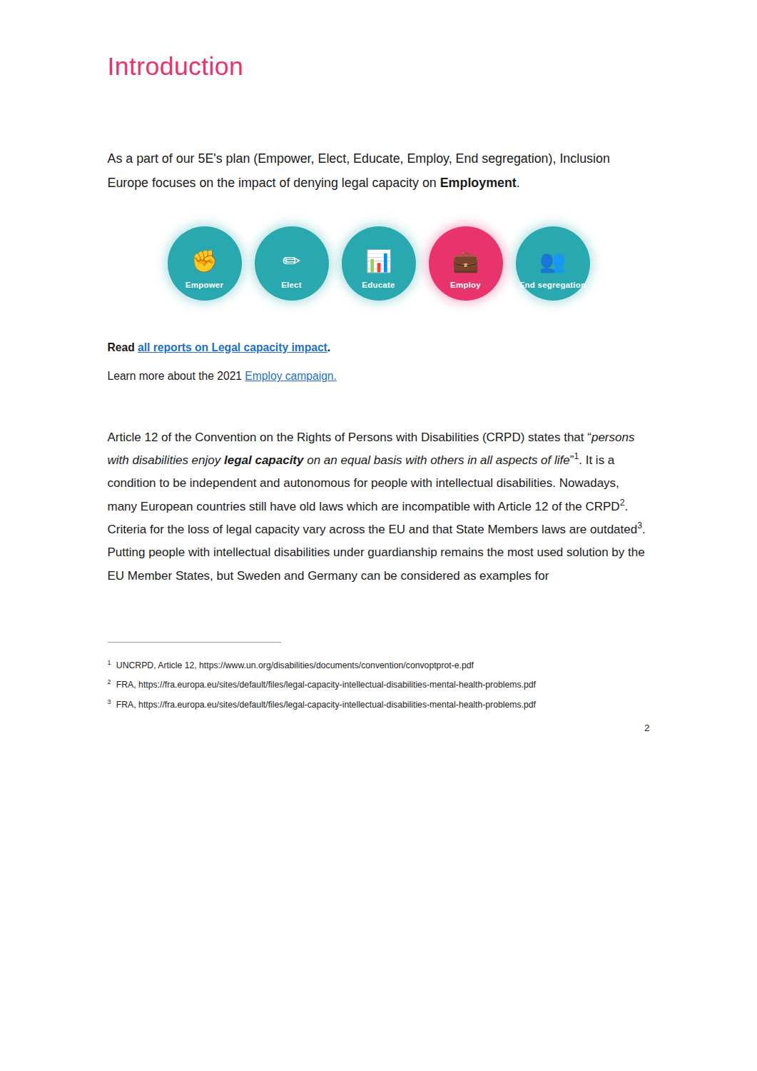Introduction
As a part of our 5E's plan (Empower, Elect, Educate, Employ, End segregation), Inclusion Europe focuses on the impact of denying legal capacity on Employment.
✊
Empower
✏
Elect
📊
Educate
💼
Employ
👥
End segregation
Read all reports on Legal capacity impact.
Learn more about the 2021 Employ campaign.
Article 12 of the Convention on the Rights of Persons with Disabilities (CRPD) states that “persons with disabilities enjoy legal capacity on an equal basis with others in all aspects of life”1. It is a condition to be independent and autonomous for people with intellectual disabilities. Nowadays, many European countries still have old laws which are incompatible with Article 12 of the CRPD2. Criteria for the loss of legal capacity vary across the EU and that State Members laws are outdated3. Putting people with intellectual disabilities under guardianship remains the most used solution by the EU Member States, but Sweden and Germany can be considered as examples for
1 UNCRPD, Article 12, https://www.un.org/disabilities/documents/convention/convoptprot-e.pdf
2 FRA, https://fra.europa.eu/sites/default/files/legal-capacity-intellectual-disabilities-mental-health-problems.pdf
3 FRA, https://fra.europa.eu/sites/default/files/legal-capacity-intellectual-disabilities-mental-health-problems.pdf
2